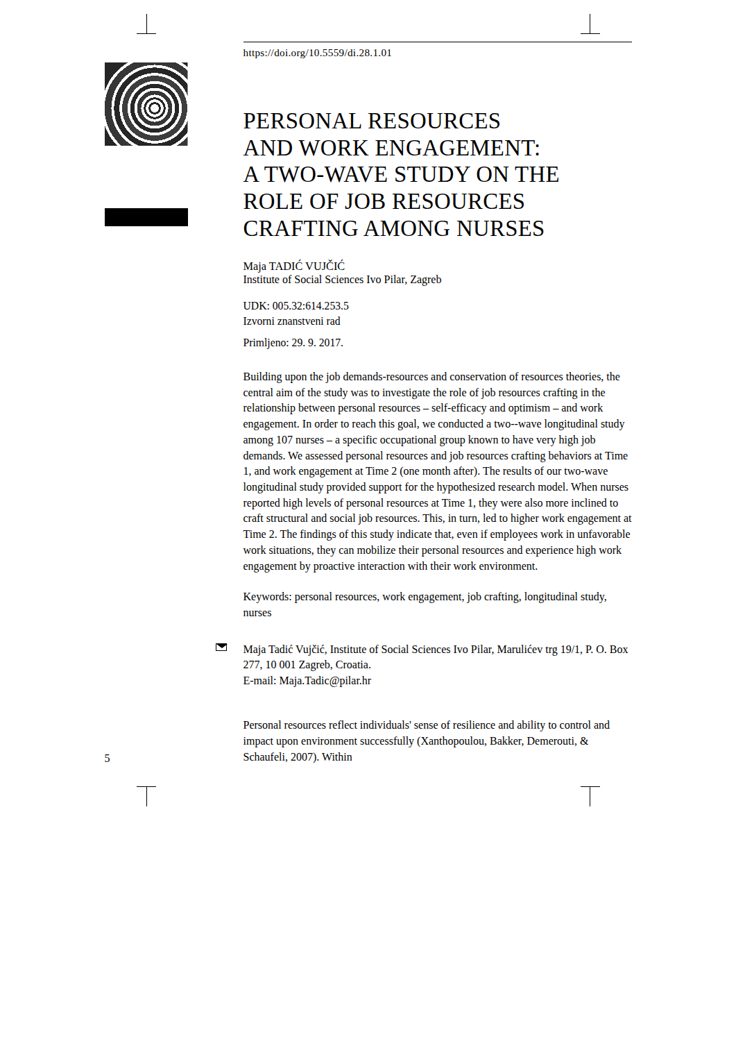https://doi.org/10.5559/di.28.1.01
Personal Resources
and Work Engagement:
A Two-Wave Study on the
Role of Job Resources
Crafting Among Nurses
Maja TADIĆ VUJČIĆ
Institute of Social Sciences Ivo Pilar, Zagreb
UDK: 005.32:614.253.5
Izvorni znanstveni rad
Primljeno: 29. 9. 2017.
Building upon the job demands-resources and conservation of resources theories, the central aim of the study was to investigate the role of job resources crafting in the relationship between personal resources – self-efficacy and optimism – and work engagement. In order to reach this goal, we conducted a two--wave longitudinal study among 107 nurses – a specific occupational group known to have very high job demands. We assessed personal resources and job resources crafting behaviors at Time 1, and work engagement at Time 2 (one month after). The results of our two-wave longitudinal study provided support for the hypothesized research model. When nurses reported high levels of personal resources at Time 1, they were also more inclined to craft structural and social job resources. This, in turn, led to higher work engagement at Time 2. The findings of this study indicate that, even if employees work in unfavorable work situations, they can mobilize their personal resources and experience high work engagement by proactive interaction with their work environment.
Keywords: personal resources, work engagement, job crafting, longitudinal study, nurses
Maja Tadić Vujčić, Institute of Social Sciences Ivo Pilar, Marulićev trg 19/1, P. O. Box 277, 10 001 Zagreb, Croatia.
E-mail: Maja.Tadic@pilar.hr
Personal resources reflect individuals' sense of resilience and ability to control and impact upon environment successfully (Xanthopoulou, Bakker, Demerouti, & Schaufeli, 2007). Within
5